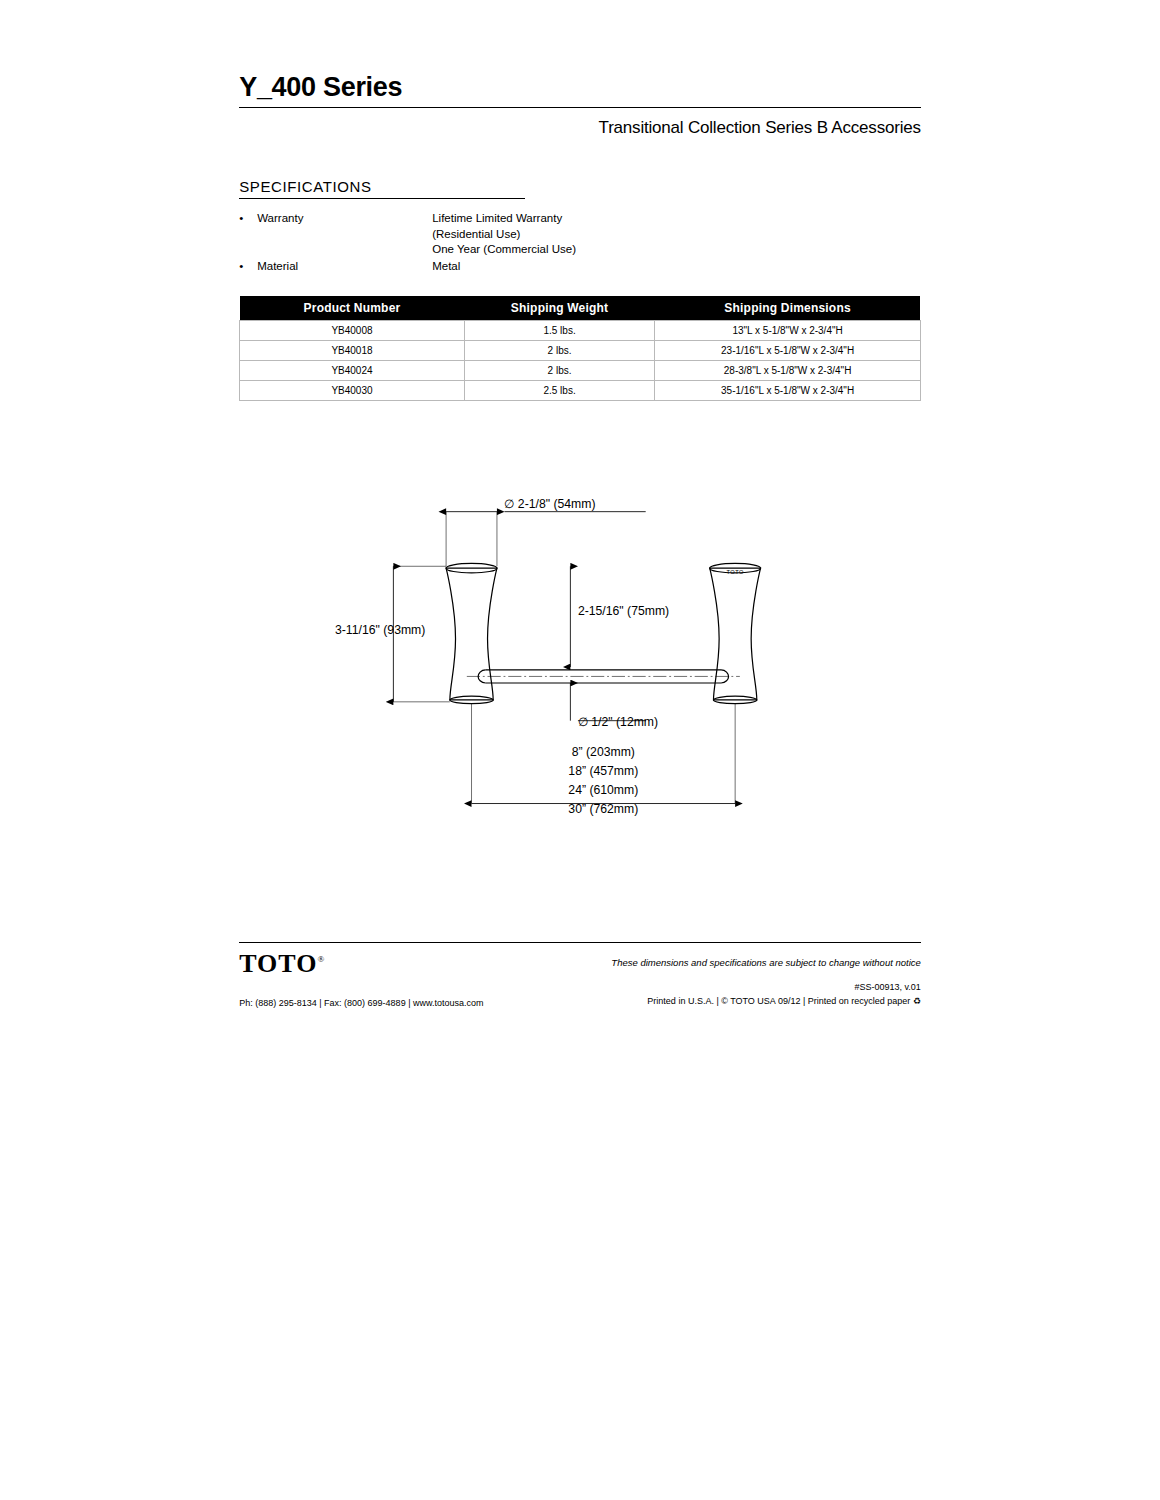Y_400 Series
Transitional Collection Series B Accessories
SPECIFICATIONS
• Warranty Lifetime Limited Warranty
(Residential Use)
One Year (Commercial Use)
• Material Metal
| Product Number | Shipping Weight | Shipping Dimensions |
| --- | --- | --- |
| YB40008 | 1.5 lbs. | 13"L x 5-1/8"W x 2-3/4"H |
| YB40018 | 2 lbs. | 23-1/16"L x 5-1/8"W x 2-3/4"H |
| YB40024 | 2 lbs. | 28-3/8"L x 5-1/8"W x 2-3/4"H |
| YB40030 | 2.5 lbs. | 35-1/16"L x 5-1/8"W x 2-3/4"H |
TOTO ∅ 2-1/8" (54mm) 2-15/16" (75mm) 3-11/16" (93mm) ∅ 1/2" (12mm) 8” (203mm) 18” (457mm) 24” (610mm) 30” (762mm)
TOTO®
These dimensions and specifications are subject to change without notice
Ph: (888) 295-8134 | Fax: (800) 699-4889 | www.totousa.com
#SS-00913, v.01
Printed in U.S.A. | © TOTO USA 09/12 | Printed on recycled paper ♻